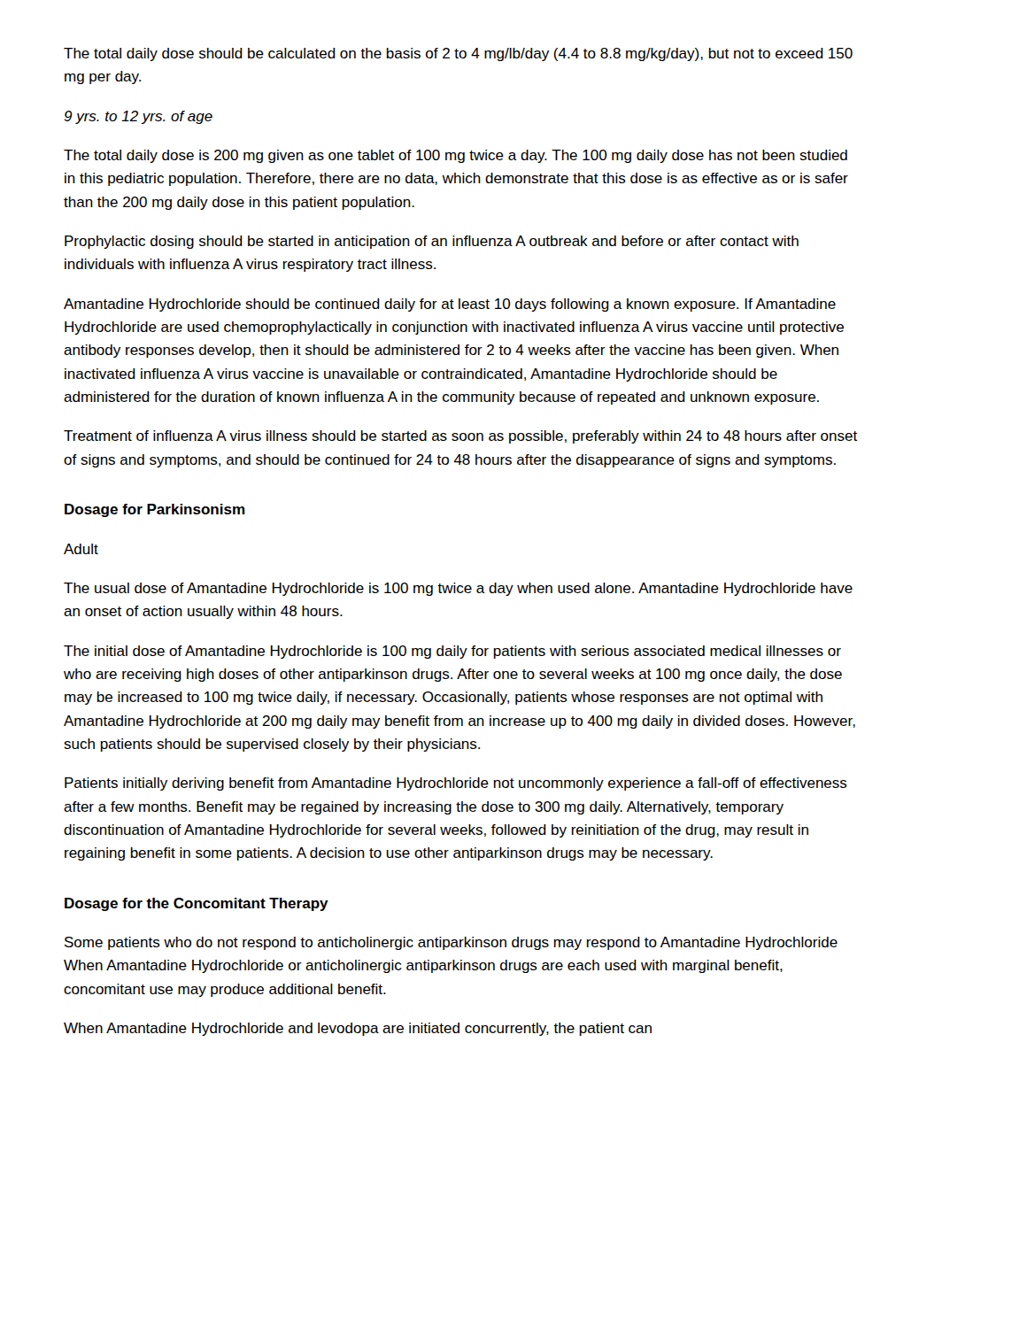The total daily dose should be calculated on the basis of 2 to 4 mg/lb/day (4.4 to 8.8 mg/kg/day), but not to exceed 150 mg per day.
9 yrs. to 12 yrs. of age
The total daily dose is 200 mg given as one tablet of 100 mg twice a day. The 100 mg daily dose has not been studied in this pediatric population. Therefore, there are no data, which demonstrate that this dose is as effective as or is safer than the 200 mg daily dose in this patient population.
Prophylactic dosing should be started in anticipation of an influenza A outbreak and before or after contact with individuals with influenza A virus respiratory tract illness.
Amantadine Hydrochloride should be continued daily for at least 10 days following a known exposure. If Amantadine Hydrochloride are used chemoprophylactically in conjunction with inactivated influenza A virus vaccine until protective antibody responses develop, then it should be administered for 2 to 4 weeks after the vaccine has been given. When inactivated influenza A virus vaccine is unavailable or contraindicated, Amantadine Hydrochloride should be administered for the duration of known influenza A in the community because of repeated and unknown exposure.
Treatment of influenza A virus illness should be started as soon as possible, preferably within 24 to 48 hours after onset of signs and symptoms, and should be continued for 24 to 48 hours after the disappearance of signs and symptoms.
Dosage for Parkinsonism
Adult
The usual dose of Amantadine Hydrochloride is 100 mg twice a day when used alone. Amantadine Hydrochloride have an onset of action usually within 48 hours.
The initial dose of Amantadine Hydrochloride is 100 mg daily for patients with serious associated medical illnesses or who are receiving high doses of other antiparkinson drugs. After one to several weeks at 100 mg once daily, the dose may be increased to 100 mg twice daily, if necessary. Occasionally, patients whose responses are not optimal with Amantadine Hydrochloride at 200 mg daily may benefit from an increase up to 400 mg daily in divided doses. However, such patients should be supervised closely by their physicians.
Patients initially deriving benefit from Amantadine Hydrochloride not uncommonly experience a fall-off of effectiveness after a few months. Benefit may be regained by increasing the dose to 300 mg daily. Alternatively, temporary discontinuation of Amantadine Hydrochloride for several weeks, followed by reinitiation of the drug, may result in regaining benefit in some patients. A decision to use other antiparkinson drugs may be necessary.
Dosage for the Concomitant Therapy
Some patients who do not respond to anticholinergic antiparkinson drugs may respond to Amantadine Hydrochloride When Amantadine Hydrochloride or anticholinergic antiparkinson drugs are each used with marginal benefit, concomitant use may produce additional benefit.
When Amantadine Hydrochloride and levodopa are initiated concurrently, the patient can